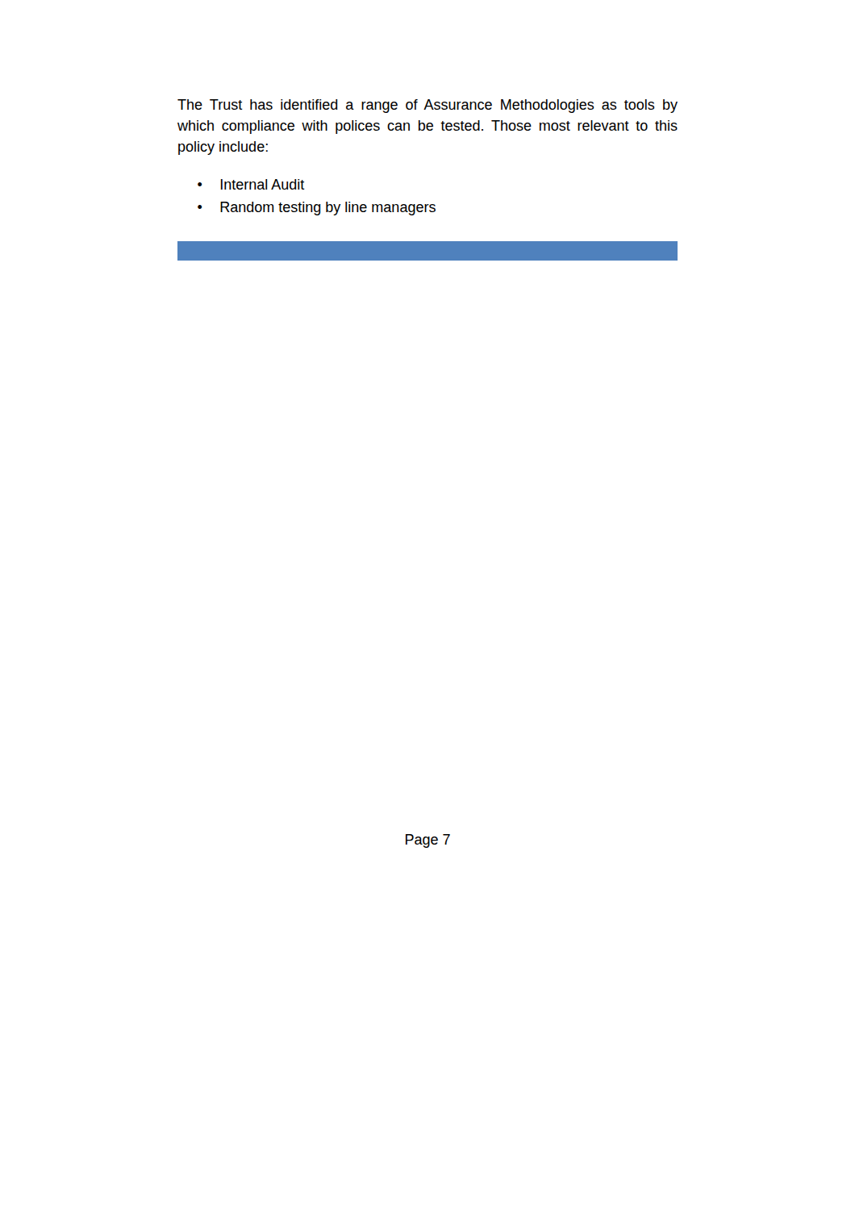The Trust has identified a range of Assurance Methodologies as tools by which compliance with polices can be tested. Those most relevant to this policy include:
Internal Audit
Random testing by line managers
Page 7